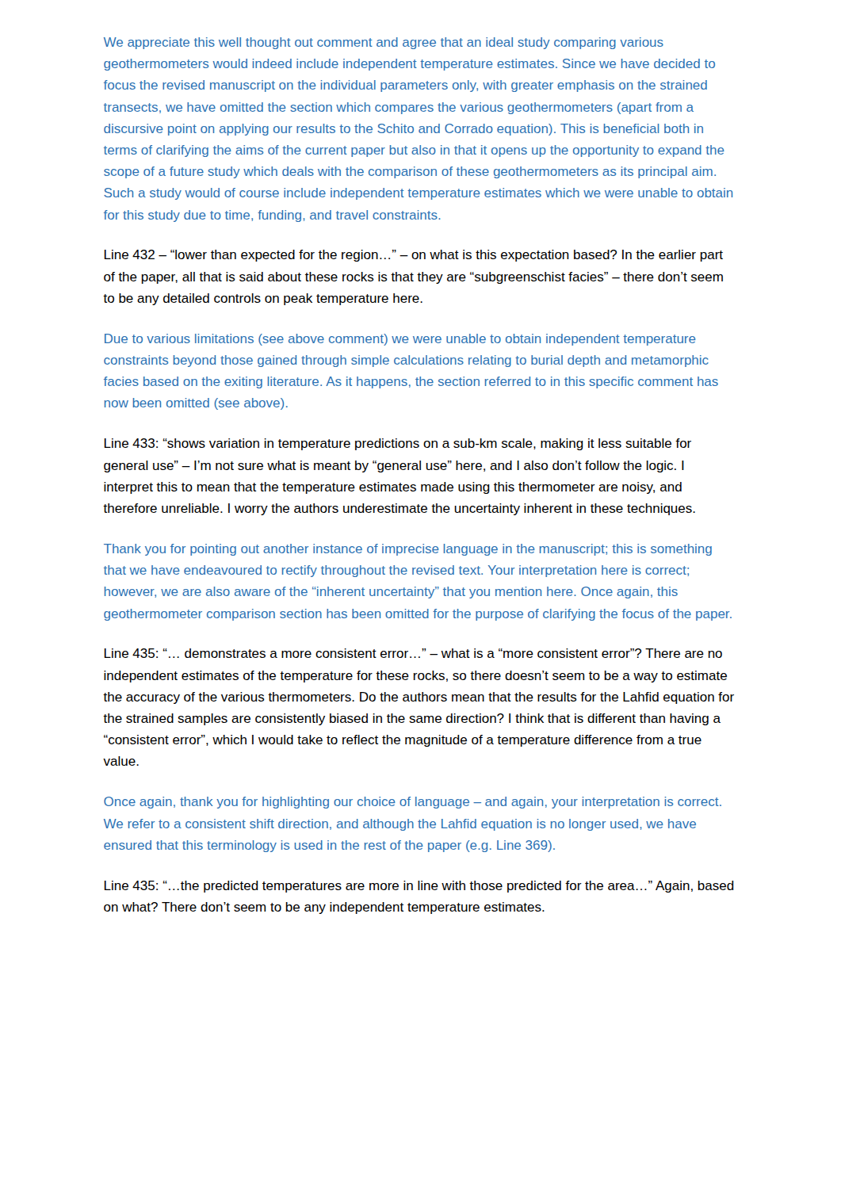We appreciate this well thought out comment and agree that an ideal study comparing various geothermometers would indeed include independent temperature estimates. Since we have decided to focus the revised manuscript on the individual parameters only, with greater emphasis on the strained transects, we have omitted the section which compares the various geothermometers (apart from a discursive point on applying our results to the Schito and Corrado equation). This is beneficial both in terms of clarifying the aims of the current paper but also in that it opens up the opportunity to expand the scope of a future study which deals with the comparison of these geothermometers as its principal aim. Such a study would of course include independent temperature estimates which we were unable to obtain for this study due to time, funding, and travel constraints.
Line 432 – “lower than expected for the region…” – on what is this expectation based? In the earlier part of the paper, all that is said about these rocks is that they are “subgreenschist facies” – there don’t seem to be any detailed controls on peak temperature here.
Due to various limitations (see above comment) we were unable to obtain independent temperature constraints beyond those gained through simple calculations relating to burial depth and metamorphic facies based on the exiting literature. As it happens, the section referred to in this specific comment has now been omitted (see above).
Line 433: “shows variation in temperature predictions on a sub-km scale, making it less suitable for general use” – I’m not sure what is meant by “general use” here, and I also don’t follow the logic. I interpret this to mean that the temperature estimates made using this thermometer are noisy, and therefore unreliable. I worry the authors underestimate the uncertainty inherent in these techniques.
Thank you for pointing out another instance of imprecise language in the manuscript; this is something that we have endeavoured to rectify throughout the revised text. Your interpretation here is correct; however, we are also aware of the “inherent uncertainty” that you mention here. Once again, this geothermometer comparison section has been omitted for the purpose of clarifying the focus of the paper.
Line 435: “… demonstrates a more consistent error…” – what is a “more consistent error”? There are no independent estimates of the temperature for these rocks, so there doesn’t seem to be a way to estimate the accuracy of the various thermometers. Do the authors mean that the results for the Lahfid equation for the strained samples are consistently biased in the same direction? I think that is different than having a “consistent error”, which I would take to reflect the magnitude of a temperature difference from a true value.
Once again, thank you for highlighting our choice of language – and again, your interpretation is correct. We refer to a consistent shift direction, and although the Lahfid equation is no longer used, we have ensured that this terminology is used in the rest of the paper (e.g. Line 369).
Line 435: “…the predicted temperatures are more in line with those predicted for the area…” Again, based on what? There don’t seem to be any independent temperature estimates.